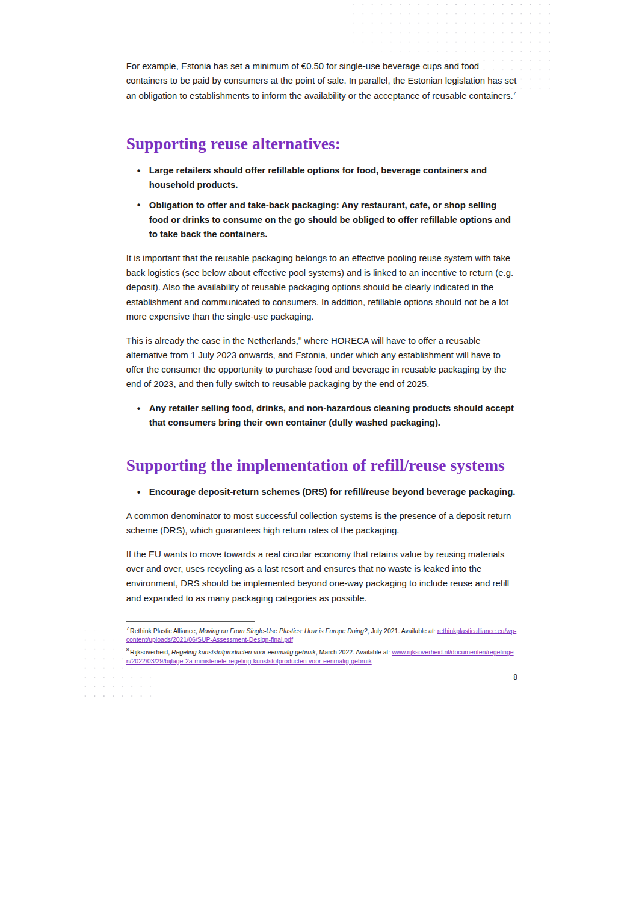For example, Estonia has set a minimum of €0.50 for single-use beverage cups and food containers to be paid by consumers at the point of sale. In parallel, the Estonian legislation has set an obligation to establishments to inform the availability or the acceptance of reusable containers.7
Supporting reuse alternatives:
Large retailers should offer refillable options for food, beverage containers and household products.
Obligation to offer and take-back packaging: Any restaurant, cafe, or shop selling food or drinks to consume on the go should be obliged to offer refillable options and to take back the containers.
It is important that the reusable packaging belongs to an effective pooling reuse system with take back logistics (see below about effective pool systems) and is linked to an incentive to return (e.g. deposit). Also the availability of reusable packaging options should be clearly indicated in the establishment and communicated to consumers. In addition, refillable options should not be a lot more expensive than the single-use packaging.
This is already the case in the Netherlands,8 where HORECA will have to offer a reusable alternative from 1 July 2023 onwards, and Estonia, under which any establishment will have to offer the consumer the opportunity to purchase food and beverage in reusable packaging by the end of 2023, and then fully switch to reusable packaging by the end of 2025.
Any retailer selling food, drinks, and non-hazardous cleaning products should accept that consumers bring their own container (dully washed packaging).
Supporting the implementation of refill/reuse systems
Encourage deposit-return schemes (DRS) for refill/reuse beyond beverage packaging.
A common denominator to most successful collection systems is the presence of a deposit return scheme (DRS), which guarantees high return rates of the packaging.
If the EU wants to move towards a real circular economy that retains value by reusing materials over and over, uses recycling as a last resort and ensures that no waste is leaked into the environment, DRS should be implemented beyond one-way packaging to include reuse and refill and expanded to as many packaging categories as possible.
7 Rethink Plastic Alliance, Moving on From Single-Use Plastics: How is Europe Doing?, July 2021. Available at: rethinkplasticalliance.eu/wp-content/uploads/2021/06/SUP-Assessment-Design-final.pdf
8 Rijksoverheid, Regeling kunststofproducten voor eenmalig gebruik, March 2022. Available at: www.rijksoverheid.nl/documenten/regelingen/2022/03/29/bijlage-2a-ministeriele-regeling-kunststofproducten-voor-eenmalig-gebruik
8